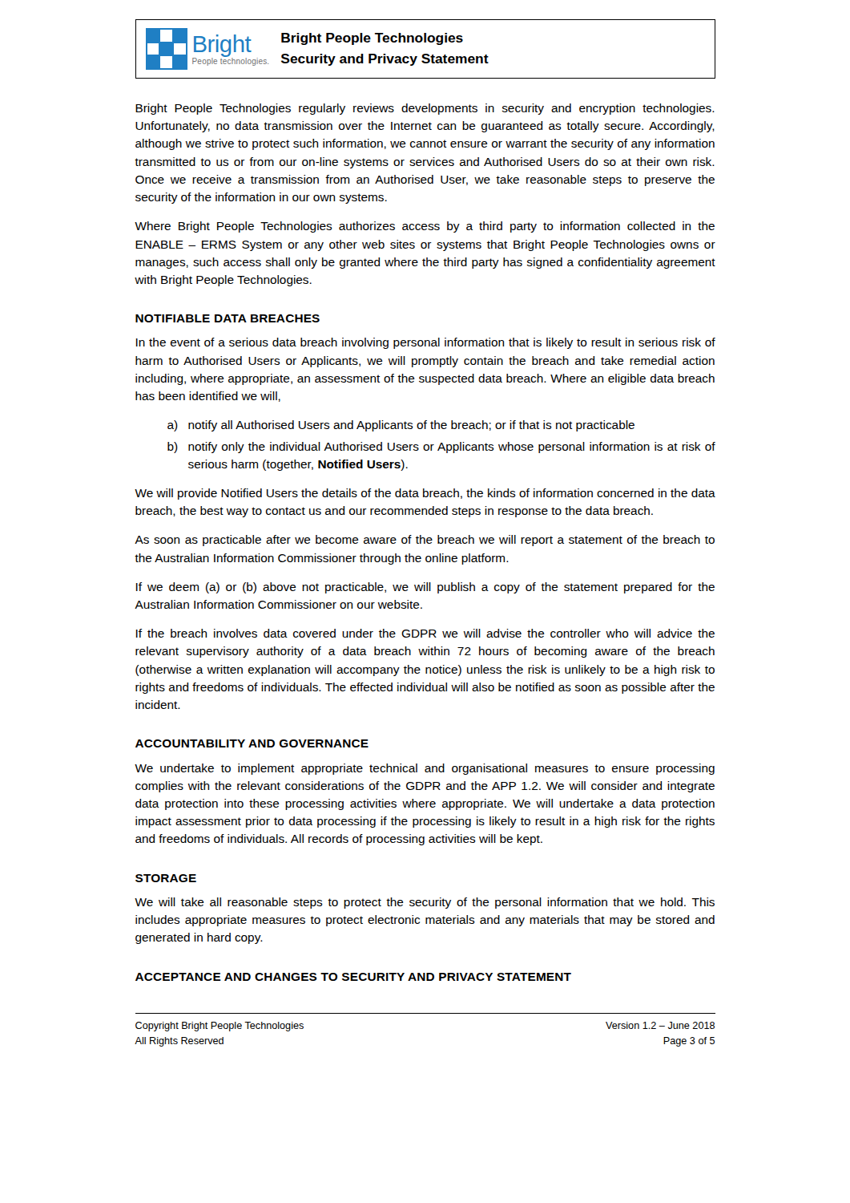Bright
People technologies.
Bright People Technologies
Security and Privacy Statement
Bright People Technologies regularly reviews developments in security and encryption technologies. Unfortunately, no data transmission over the Internet can be guaranteed as totally secure. Accordingly, although we strive to protect such information, we cannot ensure or warrant the security of any information transmitted to us or from our on-line systems or services and Authorised Users do so at their own risk. Once we receive a transmission from an Authorised User, we take reasonable steps to preserve the security of the information in our own systems.
Where Bright People Technologies authorizes access by a third party to information collected in the ENABLE – ERMS System or any other web sites or systems that Bright People Technologies owns or manages, such access shall only be granted where the third party has signed a confidentiality agreement with Bright People Technologies.
Notifiable Data Breaches
In the event of a serious data breach involving personal information that is likely to result in serious risk of harm to Authorised Users or Applicants, we will promptly contain the breach and take remedial action including, where appropriate, an assessment of the suspected data breach. Where an eligible data breach has been identified we will,
notify all Authorised Users and Applicants of the breach; or if that is not practicable
notify only the individual Authorised Users or Applicants whose personal information is at risk of serious harm (together, Notified Users).
We will provide Notified Users the details of the data breach, the kinds of information concerned in the data breach, the best way to contact us and our recommended steps in response to the data breach.
As soon as practicable after we become aware of the breach we will report a statement of the breach to the Australian Information Commissioner through the online platform.
If we deem (a) or (b) above not practicable, we will publish a copy of the statement prepared for the Australian Information Commissioner on our website.
If the breach involves data covered under the GDPR we will advise the controller who will advice the relevant supervisory authority of a data breach within 72 hours of becoming aware of the breach (otherwise a written explanation will accompany the notice) unless the risk is unlikely to be a high risk to rights and freedoms of individuals. The effected individual will also be notified as soon as possible after the incident.
Accountability and Governance
We undertake to implement appropriate technical and organisational measures to ensure processing complies with the relevant considerations of the GDPR and the APP 1.2. We will consider and integrate data protection into these processing activities where appropriate. We will undertake a data protection impact assessment prior to data processing if the processing is likely to result in a high risk for the rights and freedoms of individuals. All records of processing activities will be kept.
Storage
We will take all reasonable steps to protect the security of the personal information that we hold. This includes appropriate measures to protect electronic materials and any materials that may be stored and generated in hard copy.
Acceptance and Changes to Security and Privacy Statement
Copyright Bright People Technologies
All Rights Reserved
Version 1.2 – June 2018
Page 3 of 5